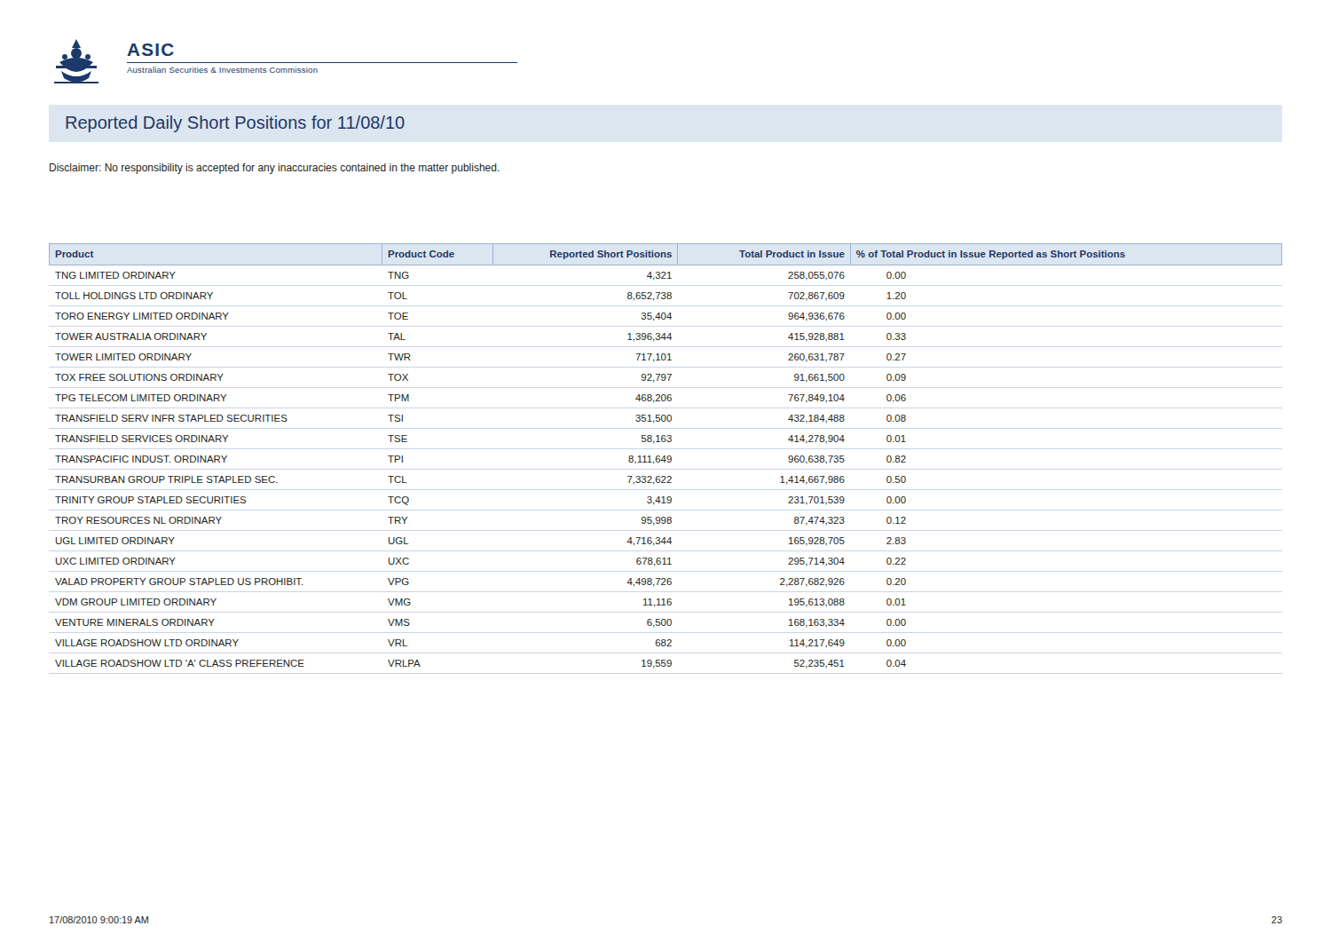ASIC
Australian Securities & Investments Commission
Reported Daily Short Positions for 11/08/10
Disclaimer: No responsibility is accepted for any inaccuracies contained in the matter published.
| Product | Product Code | Reported Short Positions | Total Product in Issue | % of Total Product in Issue Reported as Short Positions |
| --- | --- | --- | --- | --- |
| TNG LIMITED ORDINARY | TNG | 4,321 | 258,055,076 | 0.00 |
| TOLL HOLDINGS LTD ORDINARY | TOL | 8,652,738 | 702,867,609 | 1.20 |
| TORO ENERGY LIMITED ORDINARY | TOE | 35,404 | 964,936,676 | 0.00 |
| TOWER AUSTRALIA ORDINARY | TAL | 1,396,344 | 415,928,881 | 0.33 |
| TOWER LIMITED ORDINARY | TWR | 717,101 | 260,631,787 | 0.27 |
| TOX FREE SOLUTIONS ORDINARY | TOX | 92,797 | 91,661,500 | 0.09 |
| TPG TELECOM LIMITED ORDINARY | TPM | 468,206 | 767,849,104 | 0.06 |
| TRANSFIELD SERV INFR STAPLED SECURITIES | TSI | 351,500 | 432,184,488 | 0.08 |
| TRANSFIELD SERVICES ORDINARY | TSE | 58,163 | 414,278,904 | 0.01 |
| TRANSPACIFIC INDUST. ORDINARY | TPI | 8,111,649 | 960,638,735 | 0.82 |
| TRANSURBAN GROUP TRIPLE STAPLED SEC. | TCL | 7,332,622 | 1,414,667,986 | 0.50 |
| TRINITY GROUP STAPLED SECURITIES | TCQ | 3,419 | 231,701,539 | 0.00 |
| TROY RESOURCES NL ORDINARY | TRY | 95,998 | 87,474,323 | 0.12 |
| UGL LIMITED ORDINARY | UGL | 4,716,344 | 165,928,705 | 2.83 |
| UXC LIMITED ORDINARY | UXC | 678,611 | 295,714,304 | 0.22 |
| VALAD PROPERTY GROUP STAPLED US PROHIBIT. | VPG | 4,498,726 | 2,287,682,926 | 0.20 |
| VDM GROUP LIMITED ORDINARY | VMG | 11,116 | 195,613,088 | 0.01 |
| VENTURE MINERALS ORDINARY | VMS | 6,500 | 168,163,334 | 0.00 |
| VILLAGE ROADSHOW LTD ORDINARY | VRL | 682 | 114,217,649 | 0.00 |
| VILLAGE ROADSHOW LTD 'A' CLASS PREFERENCE | VRLPA | 19,559 | 52,235,451 | 0.04 |
17/08/2010 9:00:19 AM 23